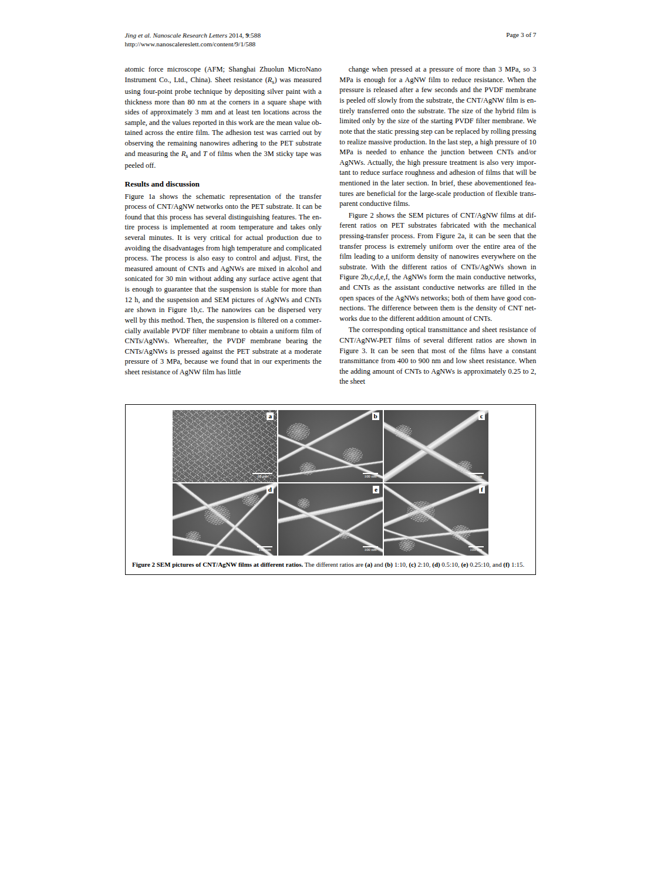Jing et al. Nanoscale Research Letters 2014, 9:588
http://www.nanoscalereslett.com/content/9/1/588
Page 3 of 7
atomic force microscope (AFM; Shanghai Zhuolun MicroNano Instrument Co., Ltd., China). Sheet resistance (Rs) was measured using four-point probe technique by depositing silver paint with a thickness more than 80 nm at the corners in a square shape with sides of approximately 3 mm and at least ten locations across the sample, and the values reported in this work are the mean value obtained across the entire film. The adhesion test was carried out by observing the remaining nanowires adhering to the PET substrate and measuring the Rs and T of films when the 3M sticky tape was peeled off.
Results and discussion
Figure 1a shows the schematic representation of the transfer process of CNT/AgNW networks onto the PET substrate. It can be found that this process has several distinguishing features. The entire process is implemented at room temperature and takes only several minutes. It is very critical for actual production due to avoiding the disadvantages from high temperature and complicated process. The process is also easy to control and adjust. First, the measured amount of CNTs and AgNWs are mixed in alcohol and sonicated for 30 min without adding any surface active agent that is enough to guarantee that the suspension is stable for more than 12 h, and the suspension and SEM pictures of AgNWs and CNTs are shown in Figure 1b,c. The nanowires can be dispersed very well by this method. Then, the suspension is filtered on a commercially available PVDF filter membrane to obtain a uniform film of CNTs/AgNWs. Whereafter, the PVDF membrane bearing the CNTs/AgNWs is pressed against the PET substrate at a moderate pressure of 3 MPa, because we found that in our experiments the sheet resistance of AgNW film has little
change when pressed at a pressure of more than 3 MPa, so 3 MPa is enough for a AgNW film to reduce resistance. When the pressure is released after a few seconds and the PVDF membrane is peeled off slowly from the substrate, the CNT/AgNW film is entirely transferred onto the substrate. The size of the hybrid film is limited only by the size of the starting PVDF filter membrane. We note that the static pressing step can be replaced by rolling pressing to realize massive production. In the last step, a high pressure of 10 MPa is needed to enhance the junction between CNTs and/or AgNWs. Actually, the high pressure treatment is also very important to reduce surface roughness and adhesion of films that will be mentioned in the later section. In brief, these abovementioned features are beneficial for the large-scale production of flexible transparent conductive films.
Figure 2 shows the SEM pictures of CNT/AgNW films at different ratios on PET substrates fabricated with the mechanical pressing-transfer process. From Figure 2a, it can be seen that the transfer process is extremely uniform over the entire area of the film leading to a uniform density of nanowires everywhere on the substrate. With the different ratios of CNTs/AgNWs shown in Figure 2b,c,d,e,f, the AgNWs form the main conductive networks, and CNTs as the assistant conductive networks are filled in the open spaces of the AgNWs networks; both of them have good connections. The difference between them is the density of CNT networks due to the different addition amount of CNTs.
The corresponding optical transmittance and sheet resistance of CNT/AgNW-PET films of several different ratios are shown in Figure 3. It can be seen that most of the films have a constant transmittance from 400 to 900 nm and low sheet resistance. When the adding amount of CNTs to AgNWs is approximately 0.25 to 2, the sheet
a
10 μm
b
100 nm
c
100 nm
d
100 nm
e
100 nm
f
100 nm
Figure 2 SEM pictures of CNT/AgNW films at different ratios. The different ratios are (a) and (b) 1:10, (c) 2:10, (d) 0.5:10, (e) 0.25:10, and (f) 1:15.